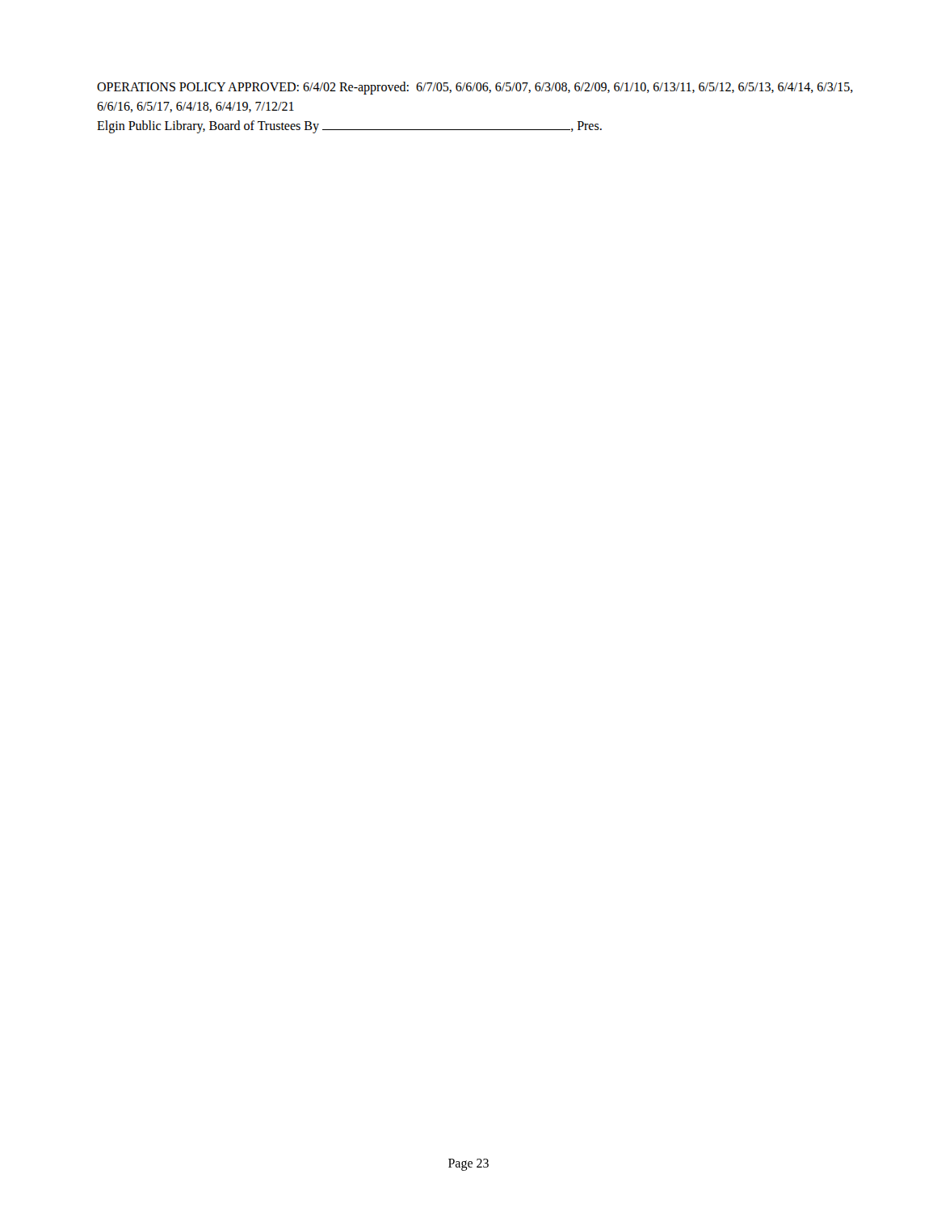OPERATIONS POLICY APPROVED: 6/4/02 Re-approved: 6/7/05, 6/6/06, 6/5/07, 6/3/08, 6/2/09, 6/1/10, 6/13/11, 6/5/12, 6/5/13, 6/4/14, 6/3/15, 6/6/16, 6/5/17, 6/4/18, 6/4/19, 7/12/21
Elgin Public Library, Board of Trustees By , Pres.
Page 23